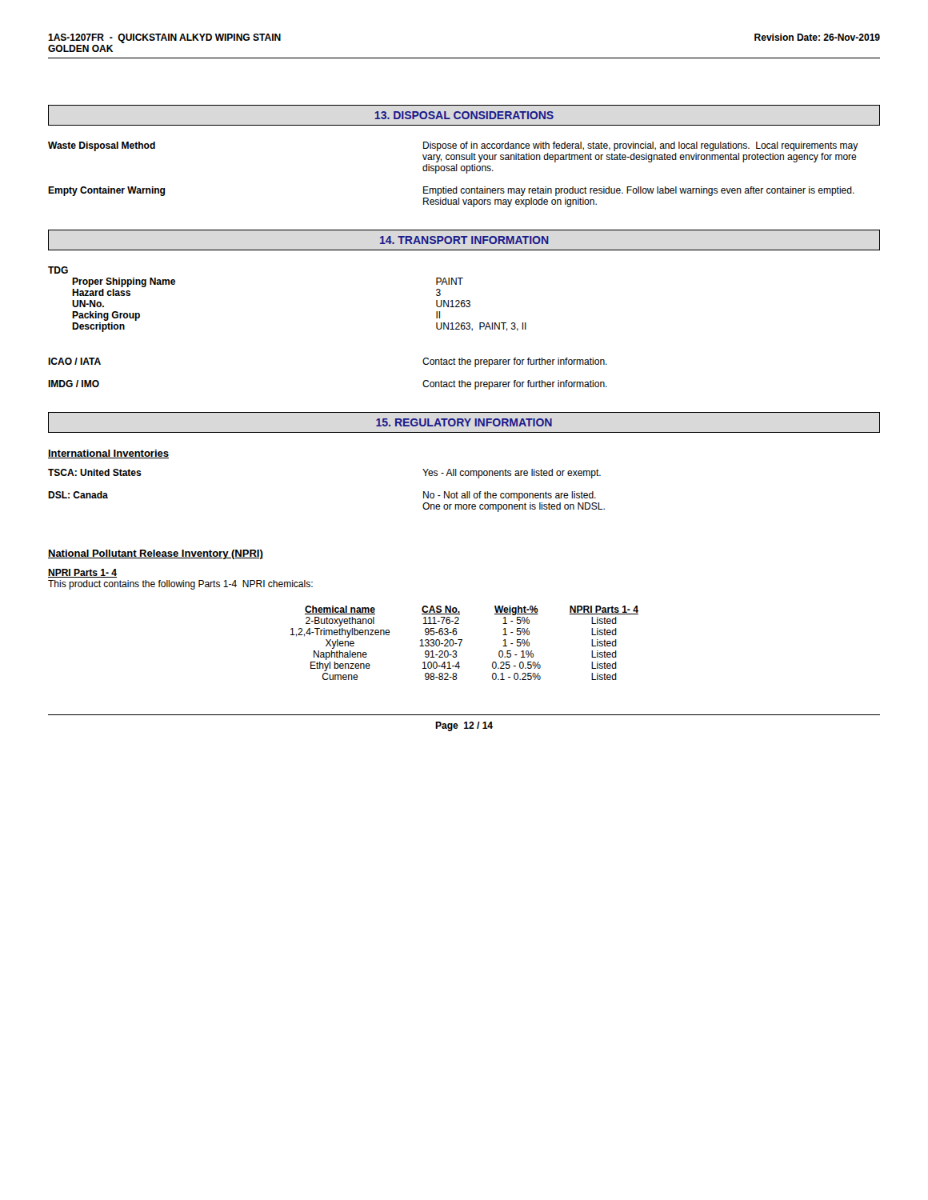1AS-1207FR - QUICKSTAIN ALKYD WIPING STAIN
GOLDEN OAK
Revision Date: 26-Nov-2019
13. DISPOSAL CONSIDERATIONS
Waste Disposal Method
Dispose of in accordance with federal, state, provincial, and local regulations. Local requirements may vary, consult your sanitation department or state-designated environmental protection agency for more disposal options.
Empty Container Warning
Emptied containers may retain product residue. Follow label warnings even after container is emptied. Residual vapors may explode on ignition.
14. TRANSPORT INFORMATION
TDG
Proper Shipping Name
PAINT
Hazard class
3
UN-No.
UN1263
Packing Group
II
Description
UN1263, PAINT, 3, II
ICAO / IATA
Contact the preparer for further information.
IMDG / IMO
Contact the preparer for further information.
15. REGULATORY INFORMATION
International Inventories
TSCA: United States
Yes - All components are listed or exempt.
DSL: Canada
No - Not all of the components are listed.
One or more component is listed on NDSL.
National Pollutant Release Inventory (NPRI)
NPRI Parts 1- 4
This product contains the following Parts 1-4 NPRI chemicals:
| Chemical name | CAS No. | Weight-% | NPRI Parts 1- 4 |
| --- | --- | --- | --- |
| 2-Butoxyethanol | 111-76-2 | 1 - 5% | Listed |
| 1,2,4-Trimethylbenzene | 95-63-6 | 1 - 5% | Listed |
| Xylene | 1330-20-7 | 1 - 5% | Listed |
| Naphthalene | 91-20-3 | 0.5 - 1% | Listed |
| Ethyl benzene | 100-41-4 | 0.25 - 0.5% | Listed |
| Cumene | 98-82-8 | 0.1 - 0.25% | Listed |
Page 12 / 14